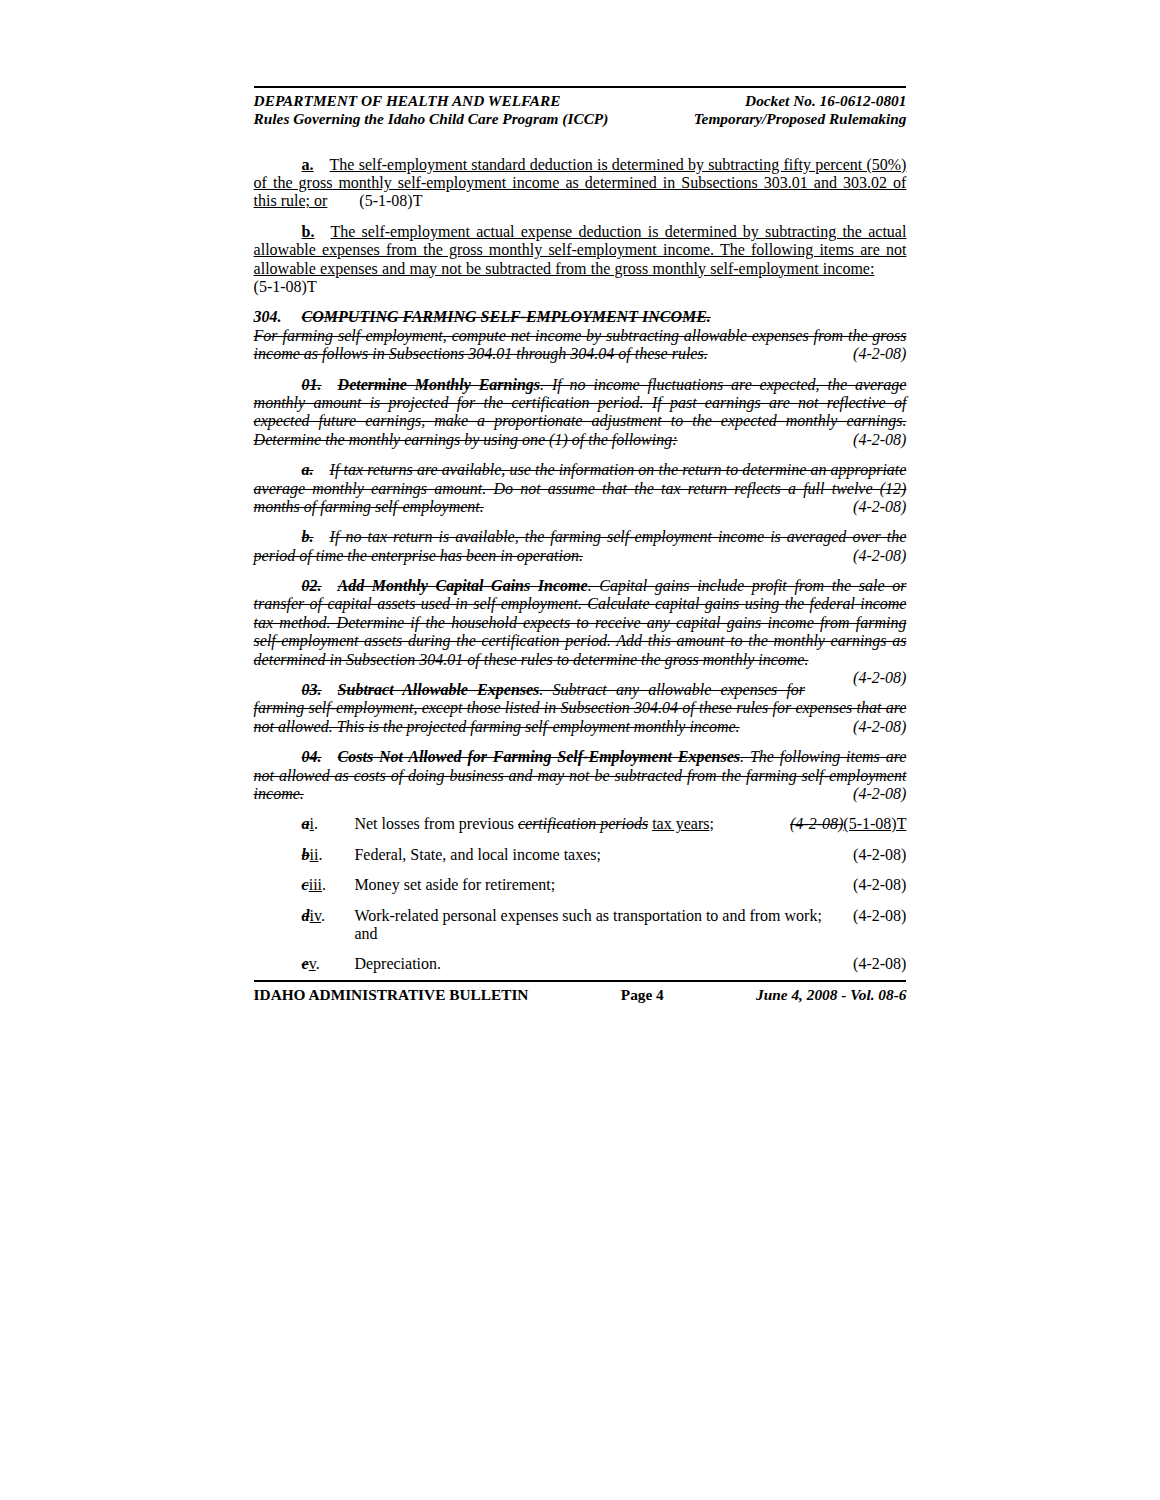DEPARTMENT OF HEALTH AND WELFARE Docket No. 16-0612-0801
Rules Governing the Idaho Child Care Program (ICCP) Temporary/Proposed Rulemaking
a. The self-employment standard deduction is determined by subtracting fifty percent (50%) of the gross monthly self-employment income as determined in Subsections 303.01 and 303.02 of this rule; or  (5-1-08)T
b. The self-employment actual expense deduction is determined by subtracting the actual allowable expenses from the gross monthly self-employment income. The following items are not allowable expenses and may not be subtracted from the gross monthly self-employment income:  (5-1-08)T
304. COMPUTING FARMING SELF-EMPLOYMENT INCOME.
For farming self-employment, compute net income by subtracting allowable expenses from the gross income as follows in Subsections 304.01 through 304.04 of these rules.(4-2-08)
01. Determine Monthly Earnings. If no income fluctuations are expected, the average monthly amount is projected for the certification period. If past earnings are not reflective of expected future earnings, make a proportionate adjustment to the expected monthly earnings. Determine the monthly earnings by using one (1) of the following:(4-2-08)
a. If tax returns are available, use the information on the return to determine an appropriate average monthly earnings amount. Do not assume that the tax return reflects a full twelve (12) months of farming self-employment.(4-2-08)
b. If no tax return is available, the farming self-employment income is averaged over the period of time the enterprise has been in operation.(4-2-08)
02. Add Monthly Capital Gains Income. Capital gains include profit from the sale or transfer of capital assets used in self-employment. Calculate capital gains using the federal income tax method. Determine if the household expects to receive any capital gains income from farming self-employment assets during the certification period. Add this amount to the monthly earnings as determined in Subsection 304.01 of these rules to determine the gross monthly income.(4-2-08)
03. Subtract Allowable Expenses. Subtract any allowable expenses for farming self-employment, except those listed in Subsection 304.04 of these rules for expenses that are not allowed. This is the projected farming self-employment monthly income.(4-2-08)
04. Costs Not Allowed for Farming Self-Employment Expenses. The following items are not allowed as costs of doing business and may not be subtracted from the farming self-employment income.(4-2-08)
ai. Net losses from previous certification periods tax years; (4-2-08)(5-1-08)T
bii. Federal, State, and local income taxes; (4-2-08)
ciii. Money set aside for retirement; (4-2-08)
div. Work-related personal expenses such as transportation to and from work; and (4-2-08)
ev. Depreciation. (4-2-08)
IDAHO ADMINISTRATIVE BULLETIN Page 4 June 4, 2008 - Vol. 08-6